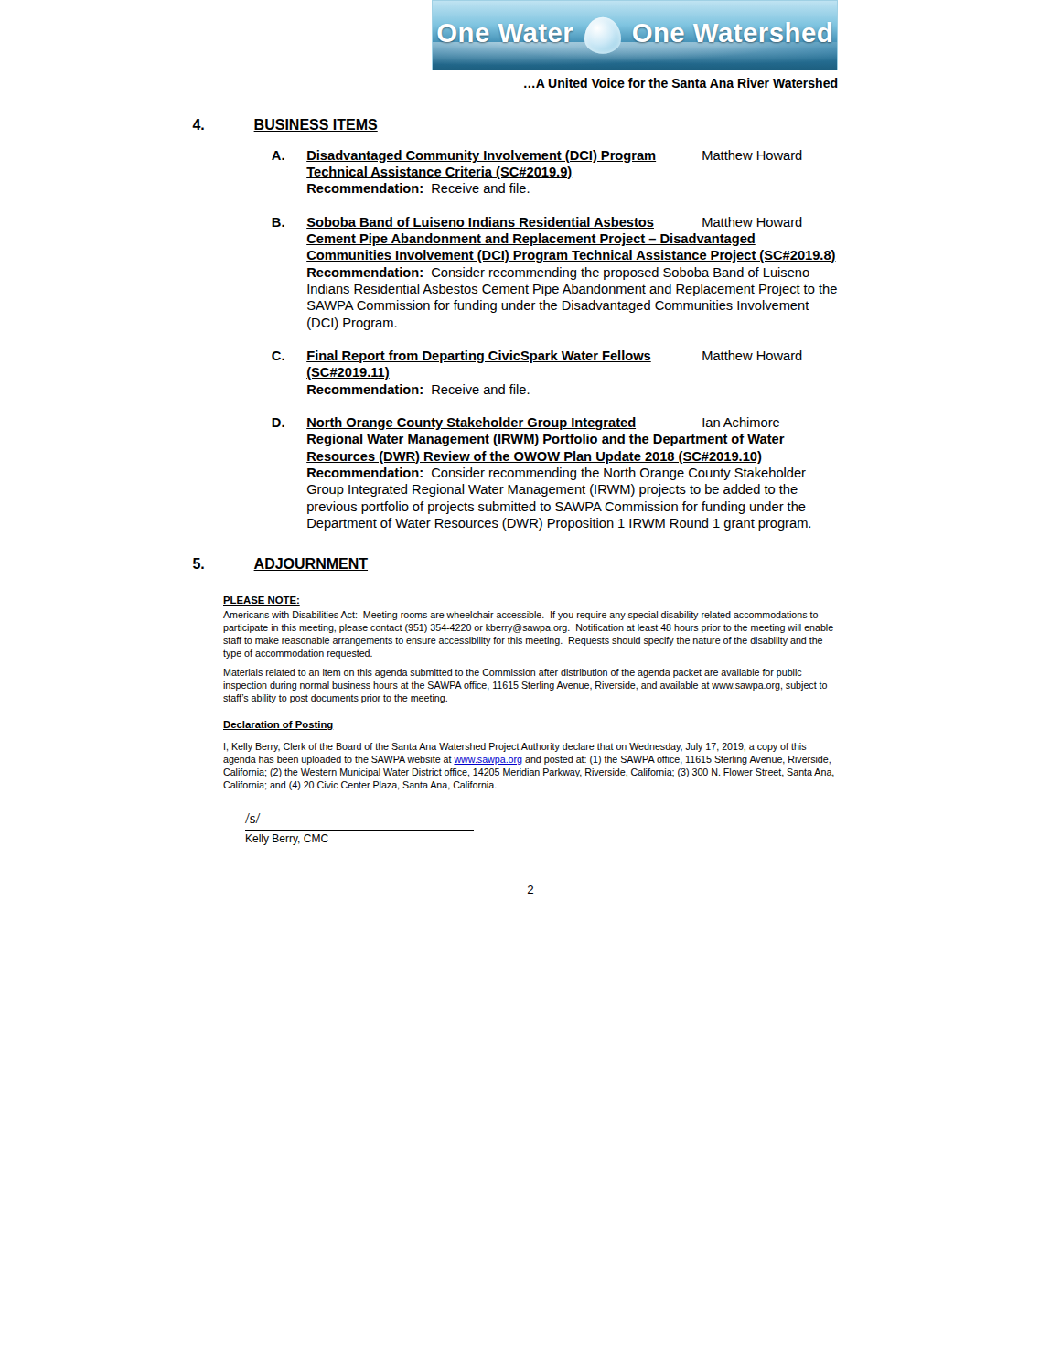One Water One Watershed
…A United Voice for the Santa Ana River Watershed
4. BUSINESS ITEMS
A. Matthew Howard Disadvantaged Community Involvement (DCI) Program Technical Assistance Criteria (SC#2019.9) Recommendation: Receive and file.
B. Matthew Howard Soboba Band of Luiseno Indians Residential Asbestos Cement Pipe Abandonment and Replacement Project – Disadvantaged Communities Involvement (DCI) Program Technical Assistance Project (SC#2019.8) Recommendation: Consider recommending the proposed Soboba Band of Luiseno Indians Residential Asbestos Cement Pipe Abandonment and Replacement Project to the SAWPA Commission for funding under the Disadvantaged Communities Involvement (DCI) Program.
C. Matthew Howard Final Report from Departing CivicSpark Water Fellows (SC#2019.11) Recommendation: Receive and file.
D. Ian Achimore North Orange County Stakeholder Group Integrated Regional Water Management (IRWM) Portfolio and the Department of Water Resources (DWR) Review of the OWOW Plan Update 2018 (SC#2019.10) Recommendation: Consider recommending the North Orange County Stakeholder Group Integrated Regional Water Management (IRWM) projects to be added to the previous portfolio of projects submitted to SAWPA Commission for funding under the Department of Water Resources (DWR) Proposition 1 IRWM Round 1 grant program.
5. ADJOURNMENT
PLEASE NOTE:
Americans with Disabilities Act: Meeting rooms are wheelchair accessible. If you require any special disability related accommodations to participate in this meeting, please contact (951) 354-4220 or kberry@sawpa.org. Notification at least 48 hours prior to the meeting will enable staff to make reasonable arrangements to ensure accessibility for this meeting. Requests should specify the nature of the disability and the type of accommodation requested.
Materials related to an item on this agenda submitted to the Commission after distribution of the agenda packet are available for public inspection during normal business hours at the SAWPA office, 11615 Sterling Avenue, Riverside, and available at www.sawpa.org, subject to staff’s ability to post documents prior to the meeting.
Declaration of Posting
I, Kelly Berry, Clerk of the Board of the Santa Ana Watershed Project Authority declare that on Wednesday, July 17, 2019, a copy of this agenda has been uploaded to the SAWPA website at www.sawpa.org and posted at: (1) the SAWPA office, 11615 Sterling Avenue, Riverside, California; (2) the Western Municipal Water District office, 14205 Meridian Parkway, Riverside, California; (3) 300 N. Flower Street, Santa Ana, California; and (4) 20 Civic Center Plaza, Santa Ana, California.
/s/
Kelly Berry, CMC
2